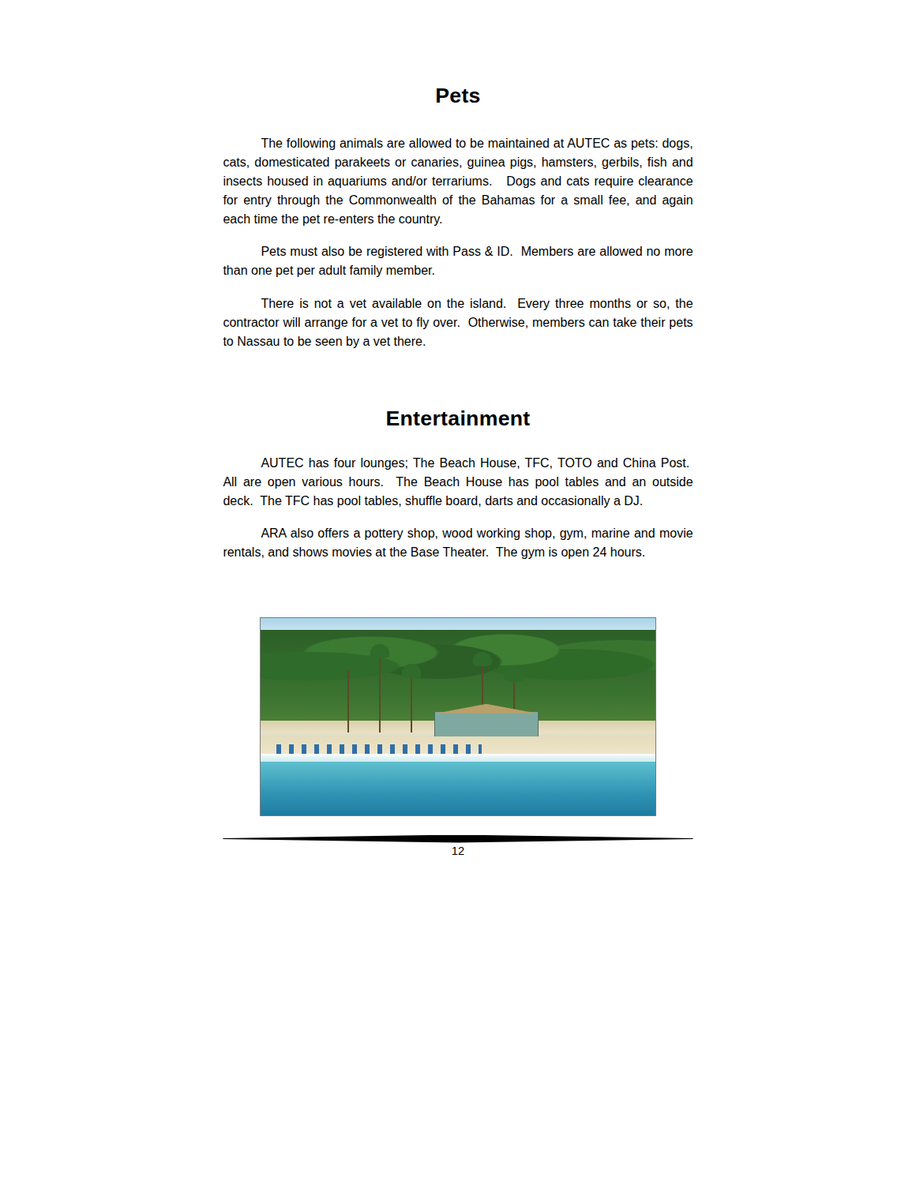Pets
The following animals are allowed to be maintained at AUTEC as pets: dogs, cats, domesticated parakeets or canaries, guinea pigs, hamsters, gerbils, fish and insects housed in aquariums and/or terrariums. Dogs and cats require clearance for entry through the Commonwealth of the Bahamas for a small fee, and again each time the pet re-enters the country.
Pets must also be registered with Pass & ID. Members are allowed no more than one pet per adult family member.
There is not a vet available on the island. Every three months or so, the contractor will arrange for a vet to fly over. Otherwise, members can take their pets to Nassau to be seen by a vet there.
Entertainment
AUTEC has four lounges; The Beach House, TFC, TOTO and China Post. All are open various hours. The Beach House has pool tables and an outside deck. The TFC has pool tables, shuffle board, darts and occasionally a DJ.
ARA also offers a pottery shop, wood working shop, gym, marine and movie rentals, and shows movies at the Base Theater. The gym is open 24 hours.
12